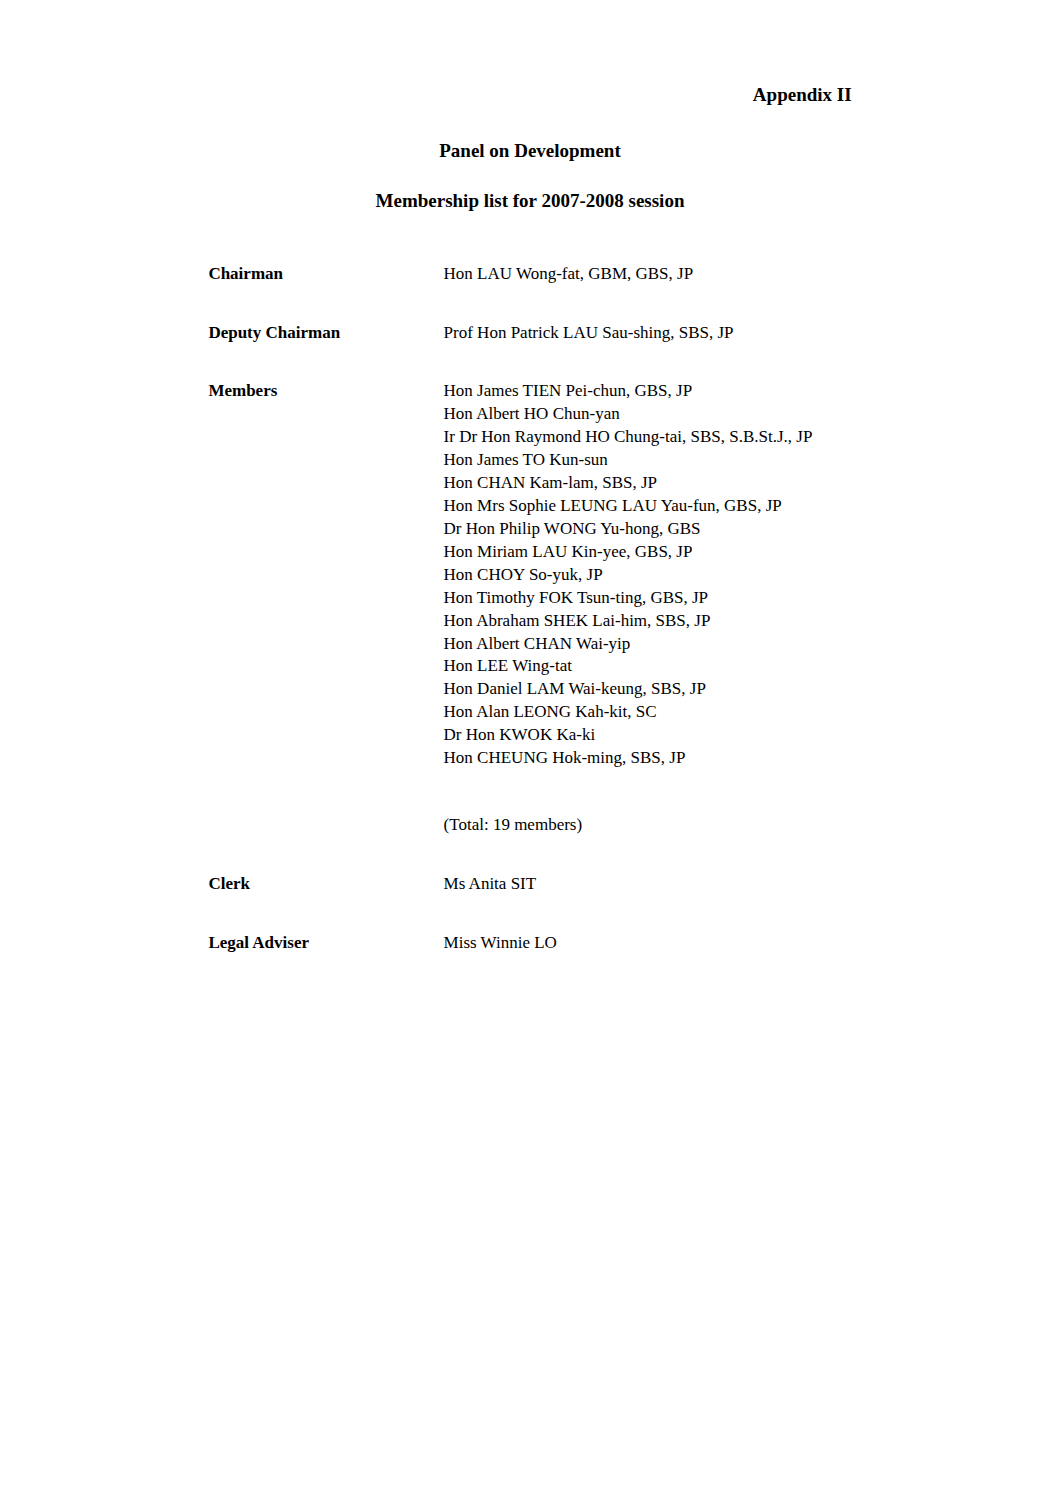Appendix II
Panel on Development
Membership list for 2007-2008 session
| Chairman | Hon LAU Wong-fat, GBM, GBS, JP |
| Deputy Chairman | Prof Hon Patrick LAU Sau-shing, SBS, JP |
| Members | Hon James TIEN Pei-chun, GBS, JP Hon Albert HO Chun-yan Ir Dr Hon Raymond HO Chung-tai, SBS, S.B.St.J., JP Hon James TO Kun-sun Hon CHAN Kam-lam, SBS, JP Hon Mrs Sophie LEUNG LAU Yau-fun, GBS, JP Dr Hon Philip WONG Yu-hong, GBS Hon Miriam LAU Kin-yee, GBS, JP Hon CHOY So-yuk, JP Hon Timothy FOK Tsun-ting, GBS, JP Hon Abraham SHEK Lai-him, SBS, JP Hon Albert CHAN Wai-yip Hon LEE Wing-tat Hon Daniel LAM Wai-keung, SBS, JP Hon Alan LEONG Kah-kit, SC Dr Hon KWOK Ka-ki Hon CHEUNG Hok-ming, SBS, JP (Total: 19 members) |
| Clerk | Ms Anita SIT |
| Legal Adviser | Miss Winnie LO |